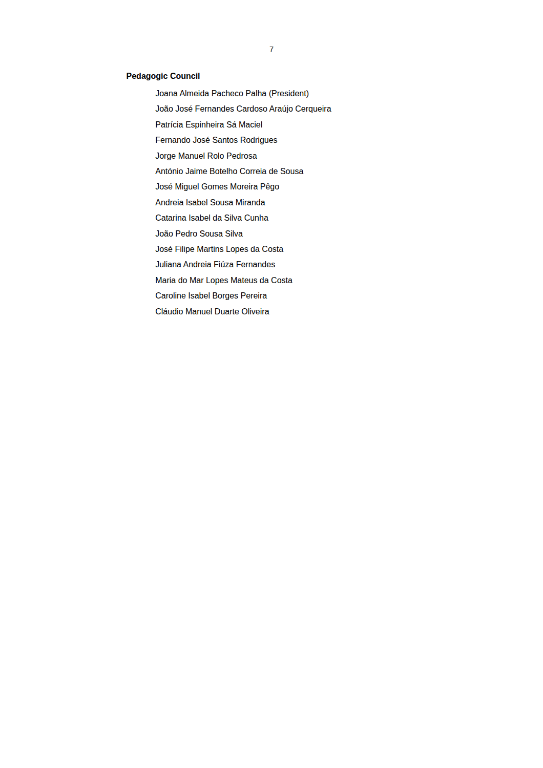7
Pedagogic Council
Joana Almeida Pacheco Palha (President)
João José Fernandes Cardoso Araújo Cerqueira
Patrícia Espinheira Sá Maciel
Fernando José Santos Rodrigues
Jorge Manuel Rolo Pedrosa
António Jaime Botelho Correia de Sousa
José Miguel Gomes Moreira Pêgo
Andreia Isabel Sousa Miranda
Catarina Isabel da Silva Cunha
João Pedro Sousa Silva
José Filipe Martins Lopes da Costa
Juliana Andreia Fiúza Fernandes
Maria do Mar Lopes Mateus da Costa
Caroline Isabel Borges Pereira
Cláudio Manuel Duarte Oliveira